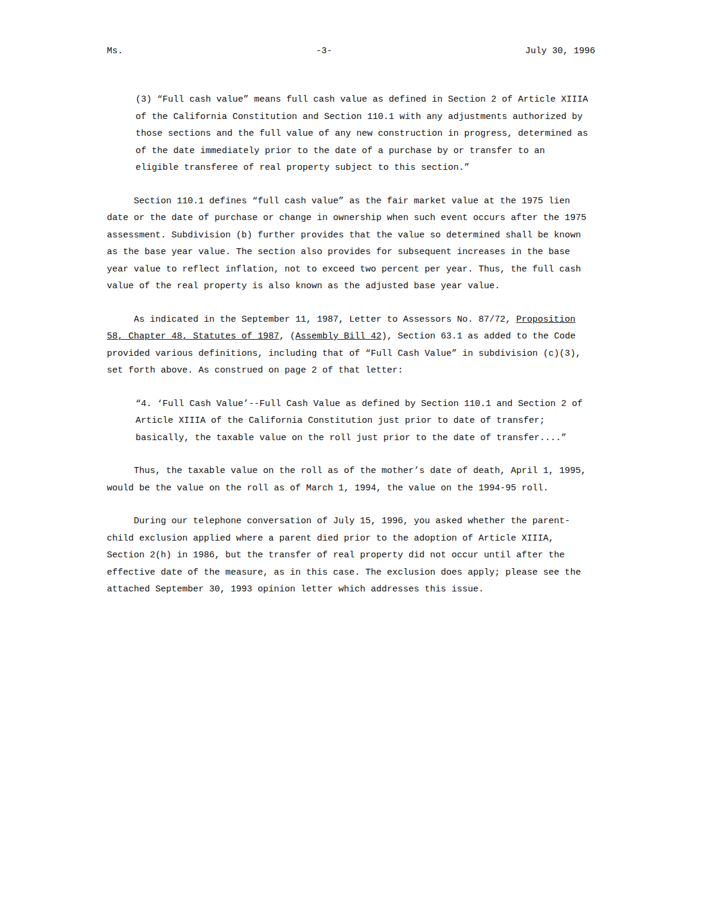Ms. -3- July 30, 1996
(3) “Full cash value” means full cash value as defined in Section 2 of Article XIIIA of the California Constitution and Section 110.1 with any adjustments authorized by those sections and the full value of any new construction in progress, determined as of the date immediately prior to the date of a purchase by or transfer to an eligible transferee of real property subject to this section.”
Section 110.1 defines “full cash value” as the fair market value at the 1975 lien date or the date of purchase or change in ownership when such event occurs after the 1975 assessment. Subdivision (b) further provides that the value so determined shall be known as the base year value. The section also provides for subsequent increases in the base year value to reflect inflation, not to exceed two percent per year. Thus, the full cash value of the real property is also known as the adjusted base year value.
As indicated in the September 11, 1987, Letter to Assessors No. 87/72, Proposition 58, Chapter 48, Statutes of 1987, (Assembly Bill 42), Section 63.1 as added to the Code provided various definitions, including that of “Full Cash Value” in subdivision (c)(3), set forth above. As construed on page 2 of that letter:
“4. ‘Full Cash Value’--Full Cash Value as defined by Section 110.1 and Section 2 of Article XIIIA of the California Constitution just prior to date of transfer; basically, the taxable value on the roll just prior to the date of transfer....”
Thus, the taxable value on the roll as of the mother’s date of death, April 1, 1995, would be the value on the roll as of March 1, 1994, the value on the 1994-95 roll.
During our telephone conversation of July 15, 1996, you asked whether the parent-child exclusion applied where a parent died prior to the adoption of Article XIIIA, Section 2(h) in 1986, but the transfer of real property did not occur until after the effective date of the measure, as in this case. The exclusion does apply; please see the attached September 30, 1993 opinion letter which addresses this issue.